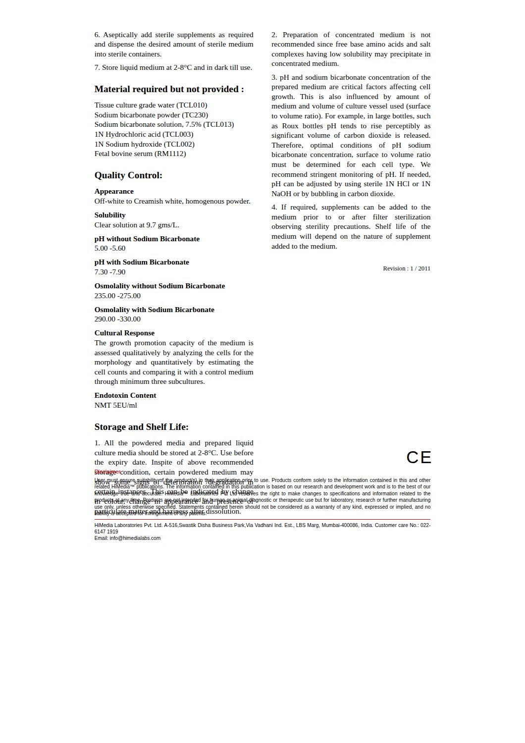6. Aseptically add sterile supplements as required and dispense the desired amount of sterile medium into sterile containers.
7. Store liquid medium at 2-8°C and in dark till use.
Material required but not provided :
Tissue culture grade water (TCL010)
Sodium bicarbonate powder (TC230)
Sodium bicarbonate solution, 7.5% (TCL013)
1N Hydrochloric acid (TCL003)
1N Sodium hydroxide (TCL002)
Fetal bovine serum (RM1112)
Quality Control:
Appearance
Off-white to Creamish white, homogenous powder.
Solubility
Clear solution at 9.7 gms/L.
pH without Sodium Bicarbonate
5.00 -5.60
pH with Sodium Bicarbonate
7.30 -7.90
Osmolality without Sodium Bicarbonate
235.00 -275.00
Osmolality with Sodium Bicarbonate
290.00 -330.00
Cultural Response
The growth promotion capacity of the medium is assessed qualitatively by analyzing the cells for the morphology and quantitatively by estimating the cell counts and comparing it with a control medium through minimum three subcultures.
Endotoxin Content
NMT 5EU/ml
Storage and Shelf Life:
1. All the powdered media and prepared liquid culture media should be stored at 2-8°C. Use before the expiry date. Inspite of above recommended storage condition, certain powdered medium may show some signs of deterioration /degradation in certain instances. This can be indicated by change in colour, change in appearance and presence of particulate matter and haziness after dissolution.
2. Preparation of concentrated medium is not recommended since free base amino acids and salt complexes having low solubility may precipitate in concentrated medium.
3. pH and sodium bicarbonate concentration of the prepared medium are critical factors affecting cell growth. This is also influenced by amount of medium and volume of culture vessel used (surface to volume ratio). For example, in large bottles, such as Roux bottles pH tends to rise perceptibly as significant volume of carbon dioxide is released. Therefore, optimal conditions of pH sodium bicarbonate concentration, surface to volume ratio must be determined for each cell type. We recommend stringent monitoring of pH. If needed, pH can be adjusted by using sterile 1N HCl or 1N NaOH or by bubbling in carbon dioxide.
4. If required, supplements can be added to the medium prior to or after filter sterilization observing sterility precautions. Shelf life of the medium will depend on the nature of supplement added to the medium.
Revision : 1 / 2011
C E
Disclaimer :
User must ensure suitability of the product(s) in their application prior to use. Products conform solely to the information contained in this and other related HiMedia™ publications. The information contained in this publication is based on our research and development work and is to the best of our knowledge true and accurate. HiMedia™ Laboratories Pvt Ltd reserves the right to make changes to specifications and information related to the products at any time. Products are not intended for human or animal diagnostic or therapeutic use but for laboratory, research or further manufacturing use only, unless otherwise specified. Statements contained herein should not be considered as a warranty of any kind, expressed or implied, and no liability is accepted for infringement of any patents.
HiMedia Laboratories Pvt. Ltd. A-516,Swastik Disha Business Park,Via Vadhani Ind. Est., LBS Marg, Mumbai-400086, India. Customer care No.: 022-6147 1919
Email: info@himedialabs.com